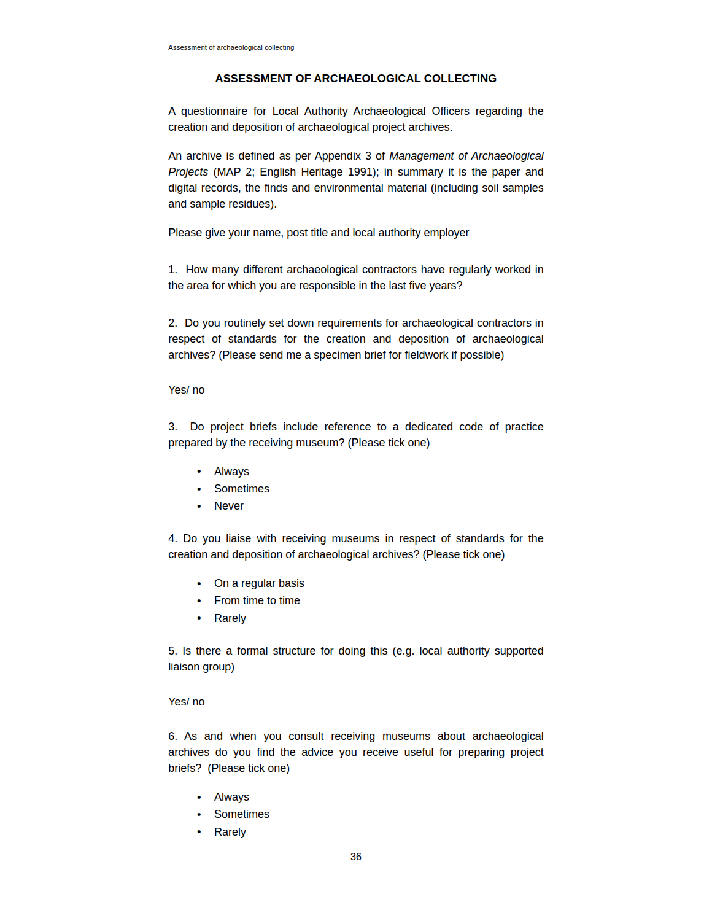Assessment of archaeological collecting
ASSESSMENT OF ARCHAEOLOGICAL COLLECTING
A questionnaire for Local Authority Archaeological Officers regarding the creation and deposition of archaeological project archives.
An archive is defined as per Appendix 3 of Management of Archaeological Projects (MAP 2; English Heritage 1991); in summary it is the paper and digital records, the finds and environmental material (including soil samples and sample residues).
Please give your name, post title and local authority employer
1. How many different archaeological contractors have regularly worked in the area for which you are responsible in the last five years?
2. Do you routinely set down requirements for archaeological contractors in respect of standards for the creation and deposition of archaeological archives? (Please send me a specimen brief for fieldwork if possible)
Yes/ no
3. Do project briefs include reference to a dedicated code of practice prepared by the receiving museum? (Please tick one)
Always
Sometimes
Never
4. Do you liaise with receiving museums in respect of standards for the creation and deposition of archaeological archives? (Please tick one)
On a regular basis
From time to time
Rarely
5. Is there a formal structure for doing this (e.g. local authority supported liaison group)
Yes/ no
6. As and when you consult receiving museums about archaeological archives do you find the advice you receive useful for preparing project briefs? (Please tick one)
Always
Sometimes
Rarely
36